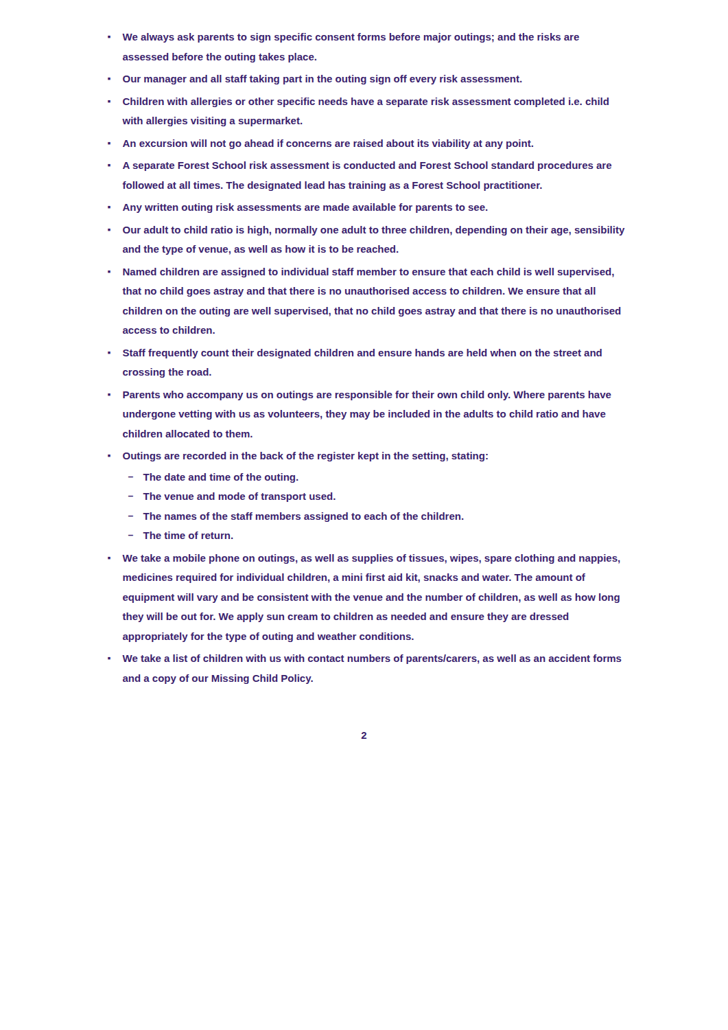We always ask parents to sign specific consent forms before major outings; and the risks are assessed before the outing takes place.
Our manager and all staff taking part in the outing sign off every risk assessment.
Children with allergies or other specific needs have a separate risk assessment completed i.e. child with allergies visiting a supermarket.
An excursion will not go ahead if concerns are raised about its viability at any point.
A separate Forest School risk assessment is conducted and Forest School standard procedures are followed at all times. The designated lead has training as a Forest School practitioner.
Any written outing risk assessments are made available for parents to see.
Our adult to child ratio is high, normally one adult to three children, depending on their age, sensibility and the type of venue, as well as how it is to be reached.
Named children are assigned to individual staff member to ensure that each child is well supervised, that no child goes astray and that there is no unauthorised access to children. We ensure that all children on the outing are well supervised, that no child goes astray and that there is no unauthorised access to children.
Staff frequently count their designated children and ensure hands are held when on the street and crossing the road.
Parents who accompany us on outings are responsible for their own child only. Where parents have undergone vetting with us as volunteers, they may be included in the adults to child ratio and have children allocated to them.
Outings are recorded in the back of the register kept in the setting, stating:
The date and time of the outing.
The venue and mode of transport used.
The names of the staff members assigned to each of the children.
The time of return.
We take a mobile phone on outings, as well as supplies of tissues, wipes, spare clothing and nappies, medicines required for individual children, a mini first aid kit, snacks and water. The amount of equipment will vary and be consistent with the venue and the number of children, as well as how long they will be out for. We apply sun cream to children as needed and ensure they are dressed appropriately for the type of outing and weather conditions.
We take a list of children with us with contact numbers of parents/carers, as well as an accident forms and a copy of our Missing Child Policy.
2